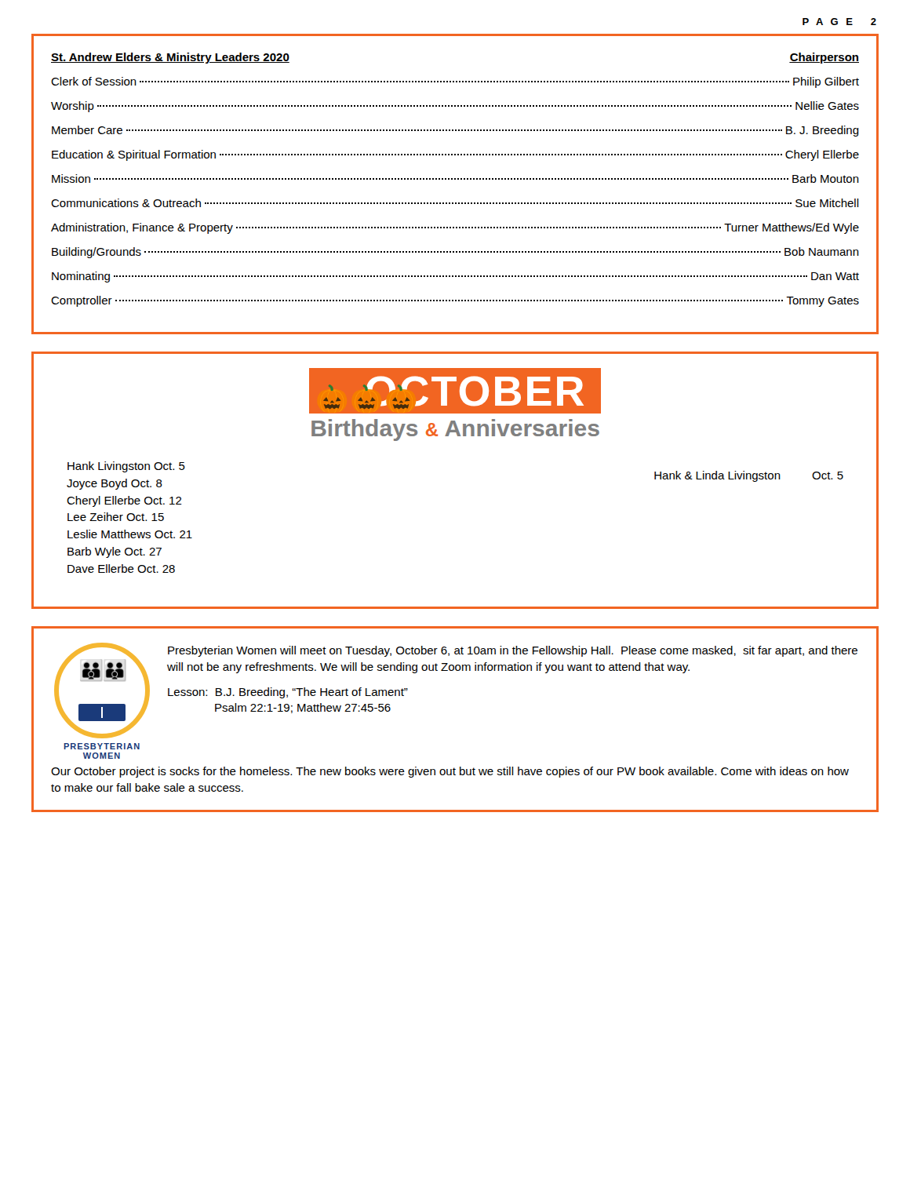P A G E 2
St. Andrew Elders & Ministry Leaders 2020 Chairperson
Clerk of Session Philip Gilbert
Worship Nellie Gates
Member Care B. J. Breeding
Education & Spiritual Formation Cheryl Ellerbe
Mission Barb Mouton
Communications & Outreach Sue Mitchell
Administration, Finance & Property Turner Matthews/Ed Wyle
Building/Grounds Bob Naumann
Nominating Dan Watt
Comptroller Tommy Gates
🎃🎃🎃OCTOBER
Birthdays & Anniversaries
Hank Livingston Oct. 5
Joyce Boyd Oct. 8
Cheryl Ellerbe Oct. 12
Lee Zeiher Oct. 15
Leslie Matthews Oct. 21
Barb Wyle Oct. 27
Dave Ellerbe Oct. 28
Hank & Linda Livingston Oct. 5
👪👪
PRESBYTERIAN
WOMEN
Presbyterian Women will meet on Tuesday, October 6, at 10am in the Fellowship Hall. Please come masked, sit far apart, and there will not be any refreshments. We will be sending out Zoom information if you want to attend that way.
Lesson: B.J. Breeding, “The Heart of Lament” Psalm 22:1-19; Matthew 27:45-56
Our October project is socks for the homeless. The new books were given out but we still have copies of our PW book available. Come with ideas on how to make our fall bake sale a success.